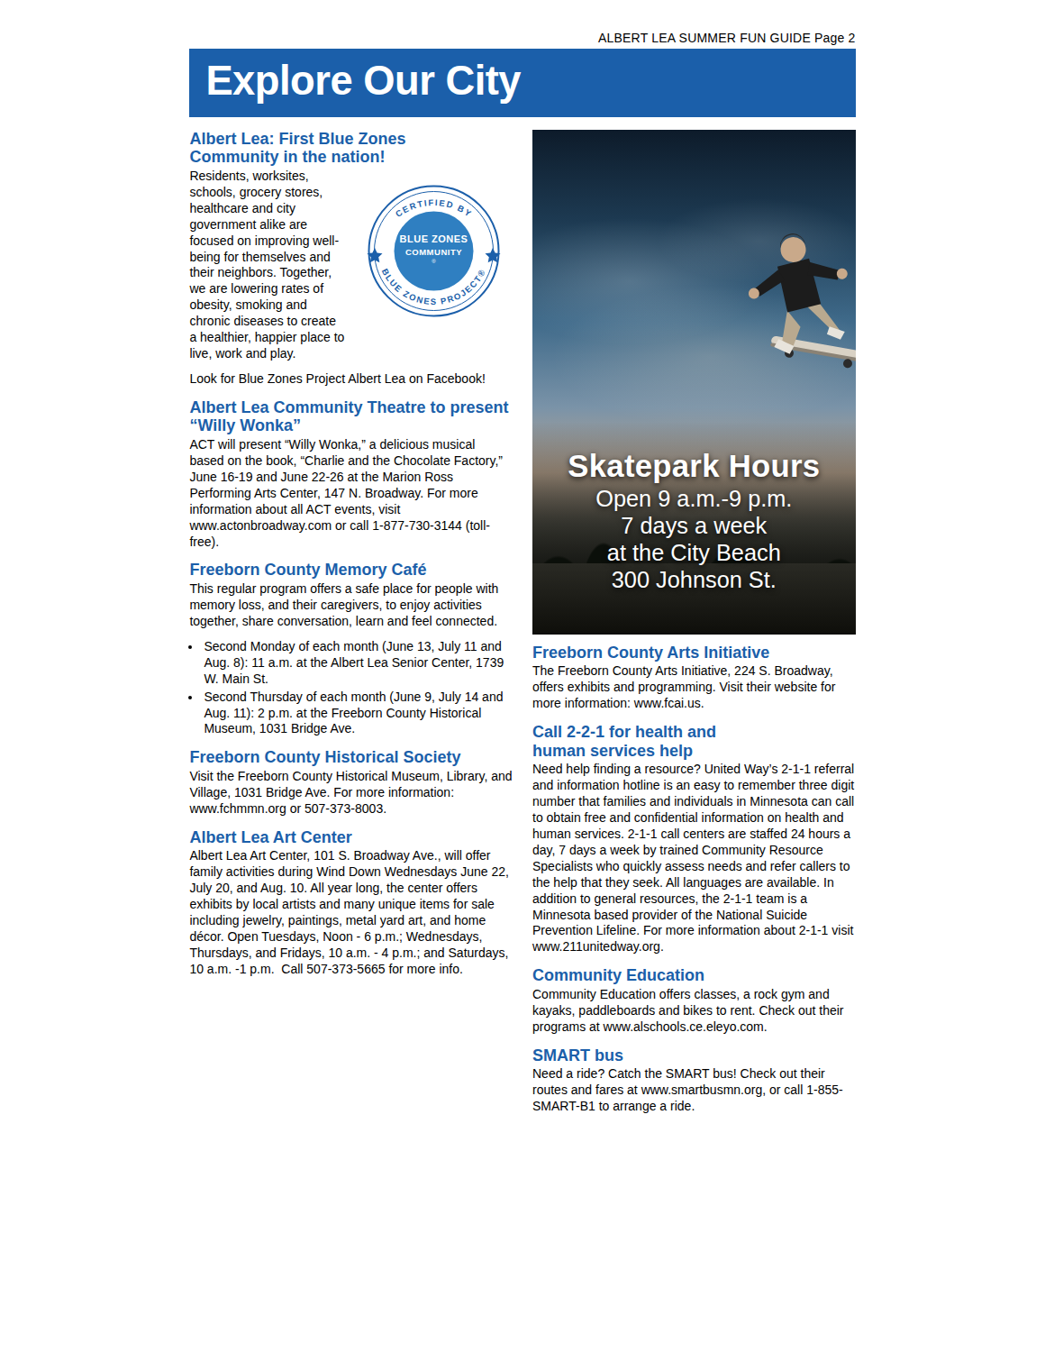ALBERT LEA SUMMER FUN GUIDE Page 2
Explore Our City
Albert Lea: First Blue Zones
Community in the nation!
CERTIFIED BY BLUE ZONES PROJECT® BLUE ZONES COMMUNITY ®
Residents, worksites, schools, grocery stores, healthcare and city government alike are focused on improving well-being for themselves and their neighbors. Together, we are lowering rates of obesity, smoking and chronic diseases to create a healthier, happier place to live, work and play.
Look for Blue Zones Project Albert Lea on Facebook!
Albert Lea Community Theatre to present “Willy Wonka”
ACT will present “Willy Wonka,” a delicious musical based on the book, “Charlie and the Chocolate Factory,” June 16-19 and June 22-26 at the Marion Ross Performing Arts Center, 147 N. Broadway. For more information about all ACT events, visit www.actonbroadway.com or call 1-877-730-3144 (toll-free).
Freeborn County Memory Café
This regular program offers a safe place for people with memory loss, and their caregivers, to enjoy activities together, share conversation, learn and feel connected.
Second Monday of each month (June 13, July 11 and Aug. 8): 11 a.m. at the Albert Lea Senior Center, 1739 W. Main St.
Second Thursday of each month (June 9, July 14 and Aug. 11): 2 p.m. at the Freeborn County Historical Museum, 1031 Bridge Ave.
Freeborn County Historical Society
Visit the Freeborn County Historical Museum, Library, and Village, 1031 Bridge Ave. For more information: www.fchmmn.org or 507-373-8003.
Albert Lea Art Center
Albert Lea Art Center, 101 S. Broadway Ave., will offer family activities during Wind Down Wednesdays June 22, July 20, and Aug. 10. All year long, the center offers exhibits by local artists and many unique items for sale including jewelry, paintings, metal yard art, and home décor. Open Tuesdays, Noon - 6 p.m.; Wednesdays, Thursdays, and Fridays, 10 a.m. - 4 p.m.; and Saturdays, 10 a.m. -1 p.m. Call 507-373-5665 for more info.
Skatepark Hours
Open 9 a.m.-9 p.m.
7 days a week
at the City Beach
300 Johnson St.
Freeborn County Arts Initiative
The Freeborn County Arts Initiative, 224 S. Broadway, offers exhibits and programming. Visit their website for more information: www.fcai.us.
Call 2-2-1 for health and
human services help
Need help finding a resource? United Way’s 2-1-1 referral and information hotline is an easy to remember three digit number that families and individuals in Minnesota can call to obtain free and confidential information on health and human services. 2-1-1 call centers are staffed 24 hours a day, 7 days a week by trained Community Resource Specialists who quickly assess needs and refer callers to the help that they seek. All languages are available. In addition to general resources, the 2-1-1 team is a Minnesota based provider of the National Suicide Prevention Lifeline. For more information about 2-1-1 visit www.211unitedway.org.
Community Education
Community Education offers classes, a rock gym and kayaks, paddleboards and bikes to rent. Check out their programs at www.alschools.ce.eleyo.com.
SMART bus
Need a ride? Catch the SMART bus! Check out their routes and fares at www.smartbusmn.org, or call 1-855-SMART-B1 to arrange a ride.